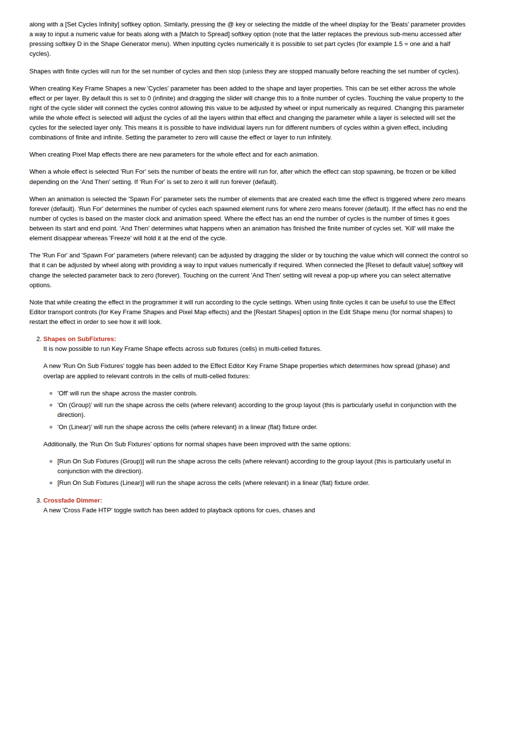along with a [Set Cycles Infinity] softkey option. Similarly, pressing the @ key or selecting the middle of the wheel display for the 'Beats' parameter provides a way to input a numeric value for beats along with a [Match to Spread] softkey option (note that the latter replaces the previous sub-menu accessed after pressing softkey D in the Shape Generator menu). When inputting cycles numerically it is possible to set part cycles (for example 1.5 = one and a half cycles).
Shapes with finite cycles will run for the set number of cycles and then stop (unless they are stopped manually before reaching the set number of cycles).
When creating Key Frame Shapes a new 'Cycles' parameter has been added to the shape and layer properties. This can be set either across the whole effect or per layer. By default this is set to 0 (infinite) and dragging the slider will change this to a finite number of cycles. Touching the value property to the right of the cycle slider will connect the cycles control allowing this value to be adjusted by wheel or input numerically as required. Changing this parameter while the whole effect is selected will adjust the cycles of all the layers within that effect and changing the parameter while a layer is selected will set the cycles for the selected layer only. This means it is possible to have individual layers run for different numbers of cycles within a given effect, including combinations of finite and infinite. Setting the parameter to zero will cause the effect or layer to run infinitely.
When creating Pixel Map effects there are new parameters for the whole effect and for each animation.
When a whole effect is selected 'Run For' sets the number of beats the entire will run for, after which the effect can stop spawning, be frozen or be killed depending on the 'And Then' setting. If 'Run For' is set to zero it will run forever (default).
When an animation is selected the 'Spawn For' parameter sets the number of elements that are created each time the effect is triggered where zero means forever (default). 'Run For' determines the number of cycles each spawned element runs for where zero means forever (default). If the effect has no end the number of cycles is based on the master clock and animation speed. Where the effect has an end the number of cycles is the number of times it goes between its start and end point. 'And Then' determines what happens when an animation has finished the finite number of cycles set. 'Kill' will make the element disappear whereas 'Freeze' will hold it at the end of the cycle.
The 'Run For' and 'Spawn For' parameters (where relevant) can be adjusted by dragging the slider or by touching the value which will connect the control so that it can be adjusted by wheel along with providing a way to input values numerically if required. When connected the [Reset to default value] softkey will change the selected parameter back to zero (forever). Touching on the current 'And Then' setting will reveal a pop-up where you can select alternative options.
Note that while creating the effect in the programmer it will run according to the cycle settings. When using finite cycles it can be useful to use the Effect Editor transport controls (for Key Frame Shapes and Pixel Map effects) and the [Restart Shapes] option in the Edit Shape menu (for normal shapes) to restart the effect in order to see how it will look.
Shapes on SubFixtures:
It is now possible to run Key Frame Shape effects across sub fixtures (cells) in multi-celled fixtures.
A new 'Run On Sub Fixtures' toggle has been added to the Effect Editor Key Frame Shape properties which determines how spread (phase) and overlap are applied to relevant controls in the cells of multi-celled fixtures:
'Off' will run the shape across the master controls.
'On (Group)' will run the shape across the cells (where relevant) according to the group layout (this is particularly useful in conjunction with the direction).
'On (Linear)' will run the shape across the cells (where relevant) in a linear (flat) fixture order.
Additionally, the 'Run On Sub Fixtures' options for normal shapes have been improved with the same options:
[Run On Sub Fixtures (Group)] will run the shape across the cells (where relevant) according to the group layout (this is particularly useful in conjunction with the direction).
[Run On Sub Fixtures (Linear)] will run the shape across the cells (where relevant) in a linear (flat) fixture order.
Crossfade Dimmer:
A new 'Cross Fade HTP' toggle switch has been added to playback options for cues, chases and